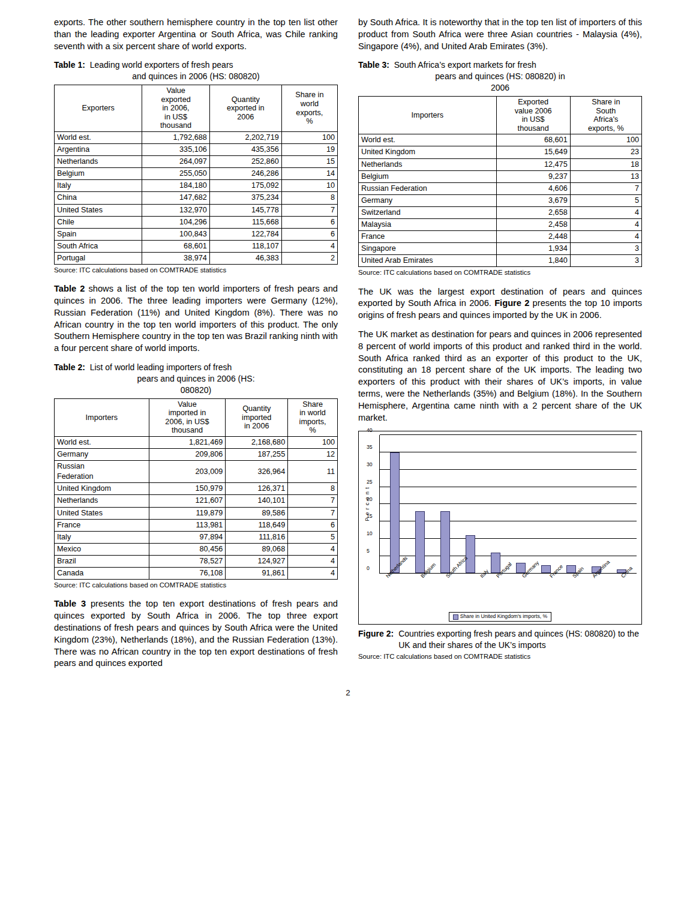exports. The other southern hemisphere country in the top ten list other than the leading exporter Argentina or South Africa, was Chile ranking seventh with a six percent share of world exports.
Table 1: Leading world exporters of fresh pears and quinces in 2006 (HS: 080820)
| Exporters | Value exported in 2006, in US$ thousand | Quantity exported in 2006 | Share in world exports, % |
| --- | --- | --- | --- |
| World est. | 1,792,688 | 2,202,719 | 100 |
| Argentina | 335,106 | 435,356 | 19 |
| Netherlands | 264,097 | 252,860 | 15 |
| Belgium | 255,050 | 246,286 | 14 |
| Italy | 184,180 | 175,092 | 10 |
| China | 147,682 | 375,234 | 8 |
| United States | 132,970 | 145,778 | 7 |
| Chile | 104,296 | 115,668 | 6 |
| Spain | 100,843 | 122,784 | 6 |
| South Africa | 68,601 | 118,107 | 4 |
| Portugal | 38,974 | 46,383 | 2 |
Source: ITC calculations based on COMTRADE statistics
Table 2 shows a list of the top ten world importers of fresh pears and quinces in 2006. The three leading importers were Germany (12%), Russian Federation (11%) and United Kingdom (8%). There was no African country in the top ten world importers of this product. The only Southern Hemisphere country in the top ten was Brazil ranking ninth with a four percent share of world imports.
Table 2: List of world leading importers of fresh pears and quinces in 2006 (HS: 080820)
| Importers | Value imported in 2006, in US$ thousand | Quantity imported in 2006 | Share in world imports, % |
| --- | --- | --- | --- |
| World est. | 1,821,469 | 2,168,680 | 100 |
| Germany | 209,806 | 187,255 | 12 |
| Russian Federation | 203,009 | 326,964 | 11 |
| United Kingdom | 150,979 | 126,371 | 8 |
| Netherlands | 121,607 | 140,101 | 7 |
| United States | 119,879 | 89,586 | 7 |
| France | 113,981 | 118,649 | 6 |
| Italy | 97,894 | 111,816 | 5 |
| Mexico | 80,456 | 89,068 | 4 |
| Brazil | 78,527 | 124,927 | 4 |
| Canada | 76,108 | 91,861 | 4 |
Source: ITC calculations based on COMTRADE statistics
Table 3 presents the top ten export destinations of fresh pears and quinces exported by South Africa in 2006. The top three export destinations of fresh pears and quinces by South Africa were the United Kingdom (23%), Netherlands (18%), and the Russian Federation (13%). There was no African country in the top ten export destinations of fresh pears and quinces exported
by South Africa. It is noteworthy that in the top ten list of importers of this product from South Africa were three Asian countries - Malaysia (4%), Singapore (4%), and United Arab Emirates (3%).
Table 3: South Africa’s export markets for fresh pears and quinces (HS: 080820) in 2006
| Importers | Exported value 2006 in US$ thousand | Share in South Africa's exports, % |
| --- | --- | --- |
| World est. | 68,601 | 100 |
| United Kingdom | 15,649 | 23 |
| Netherlands | 12,475 | 18 |
| Belgium | 9,237 | 13 |
| Russian Federation | 4,606 | 7 |
| Germany | 3,679 | 5 |
| Switzerland | 2,658 | 4 |
| Malaysia | 2,458 | 4 |
| France | 2,448 | 4 |
| Singapore | 1,934 | 3 |
| United Arab Emirates | 1,840 | 3 |
Source: ITC calculations based on COMTRADE statistics
The UK was the largest export destination of pears and quinces exported by South Africa in 2006. Figure 2 presents the top 10 imports origins of fresh pears and quinces imported by the UK in 2006.
The UK market as destination for pears and quinces in 2006 represented 8 percent of world imports of this product and ranked third in the world. South Africa ranked third as an exporter of this product to the UK, constituting an 18 percent share of the UK imports. The leading two exporters of this product with their shares of UK’s imports, in value terms, were the Netherlands (35%) and Belgium (18%). In the Southern Hemisphere, Argentina came ninth with a 2 percent share of the UK market.
P e r c e n t 40 35 30 25 20 15 10 5 0
Netherlands Belgium South Africa Italy Portugal Germany France Spain Argentina China
Share in United Kingdom's imports, %
Figure 2: Countries exporting fresh pears and quinces (HS: 080820) to the UK and their shares of the UK’s imports
Source: ITC calculations based on COMTRADE statistics
2